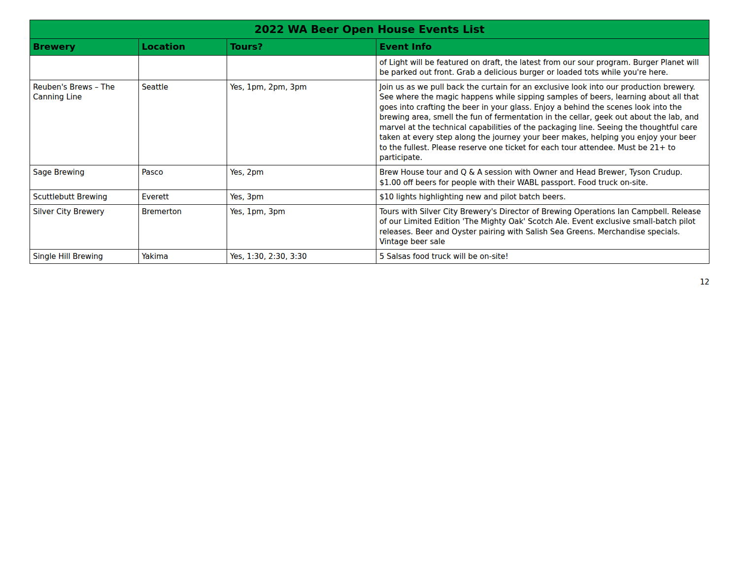2022 WA Beer Open House Events List
| Brewery | Location | Tours? | Event Info |
| --- | --- | --- | --- |
| | | | of Light will be featured on draft, the latest from our sour program. Burger Planet will be parked out front. Grab a delicious burger or loaded tots while you're here. |
| Reuben's Brews – The Canning Line | Seattle | Yes, 1pm, 2pm, 3pm | Join us as we pull back the curtain for an exclusive look into our production brewery. See where the magic happens while sipping samples of beers, learning about all that goes into crafting the beer in your glass. Enjoy a behind the scenes look into the brewing area, smell the fun of fermentation in the cellar, geek out about the lab, and marvel at the technical capabilities of the packaging line. Seeing the thoughtful care taken at every step along the journey your beer makes, helping you enjoy your beer to the fullest. Please reserve one ticket for each tour attendee. Must be 21+ to participate. |
| Sage Brewing | Pasco | Yes, 2pm | Brew House tour and Q & A session with Owner and Head Brewer, Tyson Crudup. $1.00 off beers for people with their WABL passport. Food truck on-site. |
| Scuttlebutt Brewing | Everett | Yes, 3pm | $10 lights highlighting new and pilot batch beers. |
| Silver City Brewery | Bremerton | Yes, 1pm, 3pm | Tours with Silver City Brewery's Director of Brewing Operations Ian Campbell. Release of our Limited Edition 'The Mighty Oak' Scotch Ale. Event exclusive small-batch pilot releases. Beer and Oyster pairing with Salish Sea Greens. Merchandise specials. Vintage beer sale |
| Single Hill Brewing | Yakima | Yes, 1:30, 2:30, 3:30 | 5 Salsas food truck will be on-site! |
12